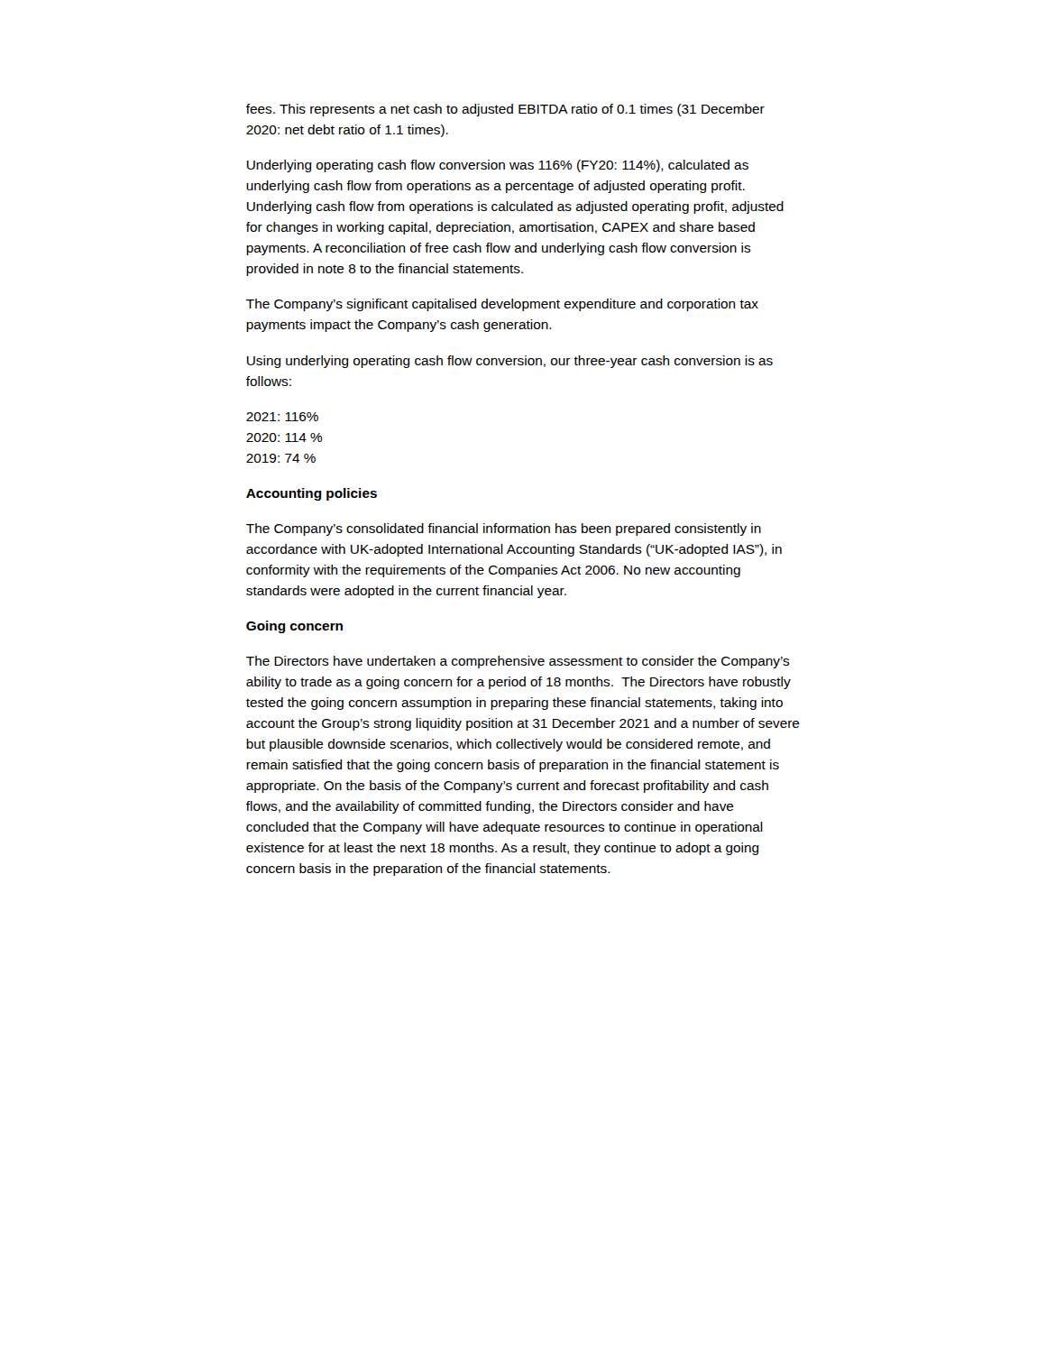fees. This represents a net cash to adjusted EBITDA ratio of 0.1 times (31 December 2020: net debt ratio of 1.1 times).
Underlying operating cash flow conversion was 116% (FY20: 114%), calculated as underlying cash flow from operations as a percentage of adjusted operating profit. Underlying cash flow from operations is calculated as adjusted operating profit, adjusted for changes in working capital, depreciation, amortisation, CAPEX and share based payments. A reconciliation of free cash flow and underlying cash flow conversion is provided in note 8 to the financial statements.
The Company’s significant capitalised development expenditure and corporation tax payments impact the Company’s cash generation.
Using underlying operating cash flow conversion, our three-year cash conversion is as follows:
2021: 116% 2020: 114 % 2019: 74 %
Accounting policies
The Company’s consolidated financial information has been prepared consistently in accordance with UK-adopted International Accounting Standards (“UK-adopted IAS”), in conformity with the requirements of the Companies Act 2006. No new accounting standards were adopted in the current financial year.
Going concern
The Directors have undertaken a comprehensive assessment to consider the Company’s ability to trade as a going concern for a period of 18 months. The Directors have robustly tested the going concern assumption in preparing these financial statements, taking into account the Group’s strong liquidity position at 31 December 2021 and a number of severe but plausible downside scenarios, which collectively would be considered remote, and remain satisfied that the going concern basis of preparation in the financial statement is appropriate. On the basis of the Company’s current and forecast profitability and cash flows, and the availability of committed funding, the Directors consider and have concluded that the Company will have adequate resources to continue in operational existence for at least the next 18 months. As a result, they continue to adopt a going concern basis in the preparation of the financial statements.